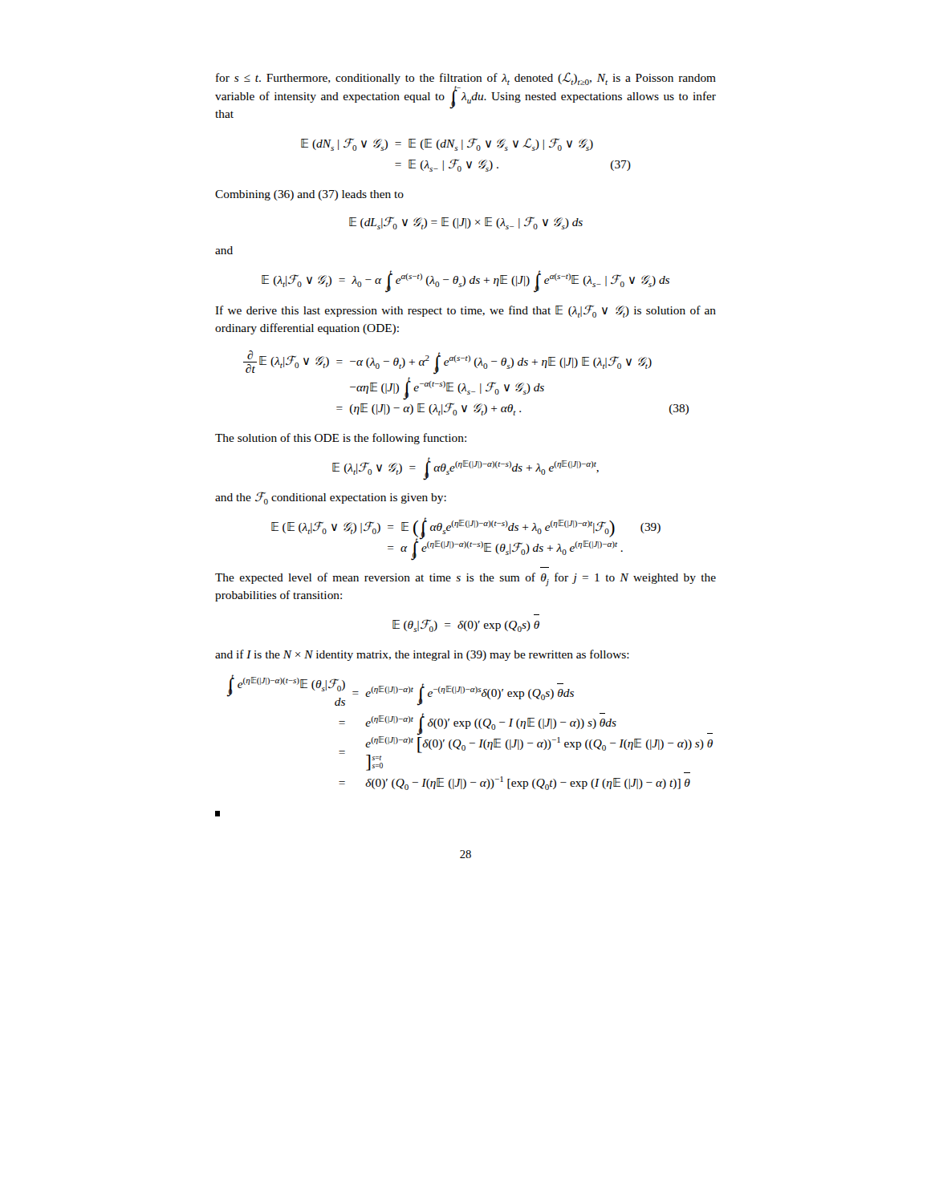for s ≤ t. Furthermore, conditionally to the filtration of λt denoted (ℒt)t≥0, Nt is a Poisson random variable of intensity and expectation equal to ∫t−0 λudu. Using nested expectations allows us to infer that
| 𝔼 ( dN s / ℱ 0 ∨ 𝒢 s ) | = | 𝔼 (𝔼 ( dN s / ℱ 0 ∨ 𝒢 s ∨ ℒ s ) / ℱ 0 ∨ 𝒢 s ) | |
| | = | 𝔼 ( λ s− / ℱ 0 ∨ 𝒢 s ) . | (37) |
Combining (36) and (37) leads then to
𝔼 (dLs|ℱ0 ∨ 𝒢t) = 𝔼 (|J|) × 𝔼 (λs− | ℱ0 ∨ 𝒢s) ds
and
| 𝔼 ( λ t / ℱ 0 ∨ 𝒢 t ) | = | λ 0 − α ∫ t 0 e α ( s − t ) ( λ 0 − θ s ) ds + η 𝔼 (/ J /) ∫ t 0 e α ( s − t ) 𝔼 ( λ s− / ℱ 0 ∨ 𝒢 s ) ds |
If we derive this last expression with respect to time, we find that 𝔼 (λt|ℱ0 ∨ 𝒢t) is solution of an ordinary differential equation (ODE):
| ∂ ∂ t 𝔼 ( λ t / ℱ 0 ∨ 𝒢 t ) | = | − α ( λ 0 − θ t ) + α 2 ∫ t 0 e α ( s − t ) ( λ 0 − θ s ) ds + η 𝔼 (/ J /) 𝔼 ( λ t / ℱ 0 ∨ 𝒢 t ) | |
| | | − αη 𝔼 (/ J /) ∫ t 0 e − α ( t − s ) 𝔼 ( λ s− / ℱ 0 ∨ 𝒢 s ) ds | |
| | = | ( η 𝔼 (/ J /) − α ) 𝔼 ( λ t / ℱ 0 ∨ 𝒢 t ) + αθ t . | (38) |
The solution of this ODE is the following function:
| 𝔼 ( λ t / ℱ 0 ∨ 𝒢 t ) | = | ∫ t 0 αθ s e ( η 𝔼(/ J /)− α )( t − s ) ds + λ 0 e ( η 𝔼(/ J /)− α ) t , |
and the ℱ0 conditional expectation is given by:
| 𝔼 (𝔼 ( λ t / ℱ 0 ∨ 𝒢 t ) / ℱ 0 ) | = | 𝔼 ( ∫ t 0 αθ s e ( η 𝔼(/ J /)− α )( t − s ) ds + λ 0 e ( η 𝔼(/ J /)− α ) t / ℱ 0 ) | (39) |
| | = | α ∫ t 0 e ( η 𝔼(/ J /)− α )( t − s ) 𝔼 ( θ s / ℱ 0 ) ds + λ 0 e ( η 𝔼(/ J /)− α ) t . | |
The expected level of mean reversion at time s is the sum of θj for j = 1 to N weighted by the probabilities of transition:
| 𝔼 ( θ s / ℱ 0 ) | = | δ (0)′ exp ( Q 0 s ) θ |
and if I is the N × N identity matrix, the integral in (39) may be rewritten as follows:
| ∫ t 0 e ( η 𝔼(/ J /)− α )( t − s ) 𝔼 ( θ s / ℱ 0 ) ds | = | e ( η 𝔼(/ J /)− α ) t ∫ t 0 e −( η 𝔼(/ J /)− α ) s δ (0)′ exp ( Q 0 s ) θ ds |
| = | | e ( η 𝔼(/ J /)− α ) t ∫ t 0 δ (0)′ exp (( Q 0 − I ( η 𝔼 (/ J /) − α )) s ) θ ds |
| = | | e ( η 𝔼(/ J /)− α ) t [ δ (0)′ ( Q 0 − I ( η 𝔼 (/ J /) − α )) −1 exp (( Q 0 − I ( η 𝔼 (/ J /) − α )) s ) θ ] s = t s =0 |
| = | | δ (0)′ ( Q 0 − I ( η 𝔼 (/ J /) − α )) −1 [ exp ( Q 0 t ) − exp ( I ( η 𝔼 (/ J /) − α ) t )] θ |
28